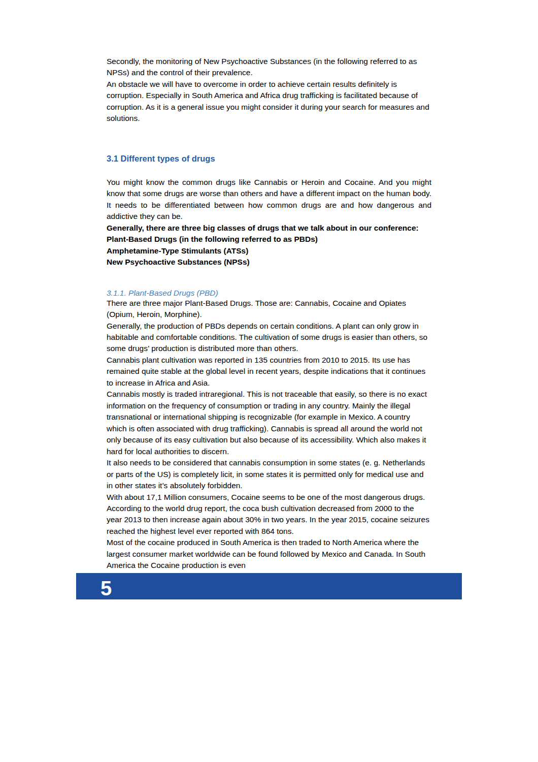Secondly, the monitoring of New Psychoactive Substances (in the following referred to as NPSs) and the control of their prevalence.
An obstacle we will have to overcome in order to achieve certain results definitely is corruption. Especially in South America and Africa drug trafficking is facilitated because of corruption. As it is a general issue you might consider it during your search for measures and solutions.
3.1 Different types of drugs
You might know the common drugs like Cannabis or Heroin and Cocaine. And you might know that some drugs are worse than others and have a different impact on the human body. It needs to be differentiated between how common drugs are and how dangerous and addictive they can be.
Generally, there are three big classes of drugs that we talk about in our conference:
Plant-Based Drugs (in the following referred to as PBDs)
Amphetamine-Type Stimulants (ATSs)
New Psychoactive Substances (NPSs)
3.1.1. Plant-Based Drugs (PBD)
There are three major Plant-Based Drugs. Those are: Cannabis, Cocaine and Opiates (Opium, Heroin, Morphine).
Generally, the production of PBDs depends on certain conditions. A plant can only grow in habitable and comfortable conditions. The cultivation of some drugs is easier than others, so some drugs’ production is distributed more than others.
Cannabis plant cultivation was reported in 135 countries from 2010 to 2015. Its use has remained quite stable at the global level in recent years, despite indications that it continues to increase in Africa and Asia.
Cannabis mostly is traded intraregional. This is not traceable that easily, so there is no exact information on the frequency of consumption or trading in any country. Mainly the illegal transnational or international shipping is recognizable (for example in Mexico. A country which is often associated with drug trafficking). Cannabis is spread all around the world not only because of its easy cultivation but also because of its accessibility. Which also makes it hard for local authorities to discern.
It also needs to be considered that cannabis consumption in some states (e. g. Netherlands or parts of the US) is completely licit, in some states it is permitted only for medical use and in other states it’s absolutely forbidden.
With about 17,1 Million consumers, Cocaine seems to be one of the most dangerous drugs. According to the world drug report, the coca bush cultivation decreased from 2000 to the year 2013 to then increase again about 30% in two years. In the year 2015, cocaine seizures reached the highest level ever reported with 864 tons.
Most of the cocaine produced in South America is then traded to North America where the largest consumer market worldwide can be found followed by Mexico and Canada. In South America the Cocaine production is even
5